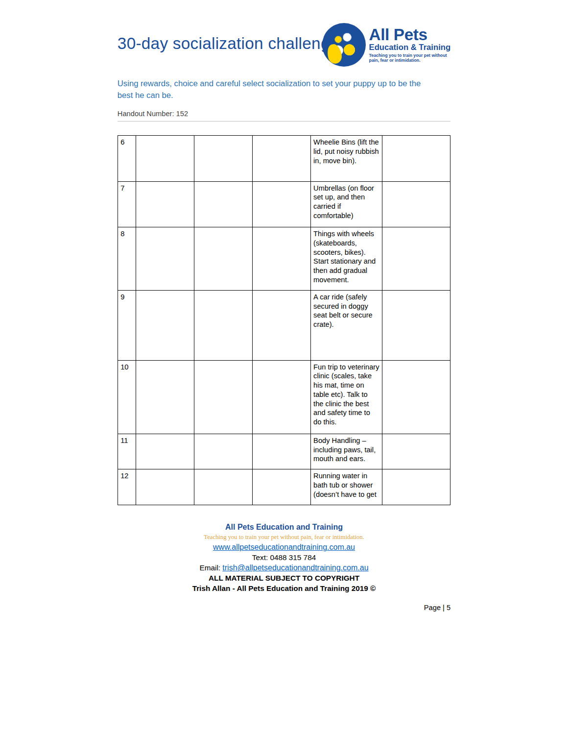All Pets
Education & Training
Teaching you to train your pet without
pain, fear or intimidation.
30-day socialization challenge
Using rewards, choice and careful select socialization to set your puppy up to be the best he can be.
Handout Number: 152
| 6 | | | | Wheelie Bins (lift the lid, put noisy rubbish in, move bin). | |
| 7 | | | | Umbrellas (on floor set up, and then carried if comfortable) | |
| 8 | | | | Things with wheels (skateboards, scooters, bikes). Start stationary and then add gradual movement. | |
| 9 | | | | A car ride (safely secured in doggy seat belt or secure crate). | |
| 10 | | | | Fun trip to veterinary clinic (scales, take his mat, time on table etc). Talk to the clinic the best and safety time to do this. | |
| 11 | | | | Body Handling – including paws, tail, mouth and ears. | |
| 12 | | | | Running water in bath tub or shower (doesn’t have to get | |
All Pets Education and Training
Teaching you to train your pet without pain, fear or intimidation.
www.allpetseducationandtraining.com.au
Text: 0488 315 784
Email: trish@allpetseducationandtraining.com.au
ALL MATERIAL SUBJECT TO COPYRIGHT
Trish Allan - All Pets Education and Training 2019 ©
Page | 5